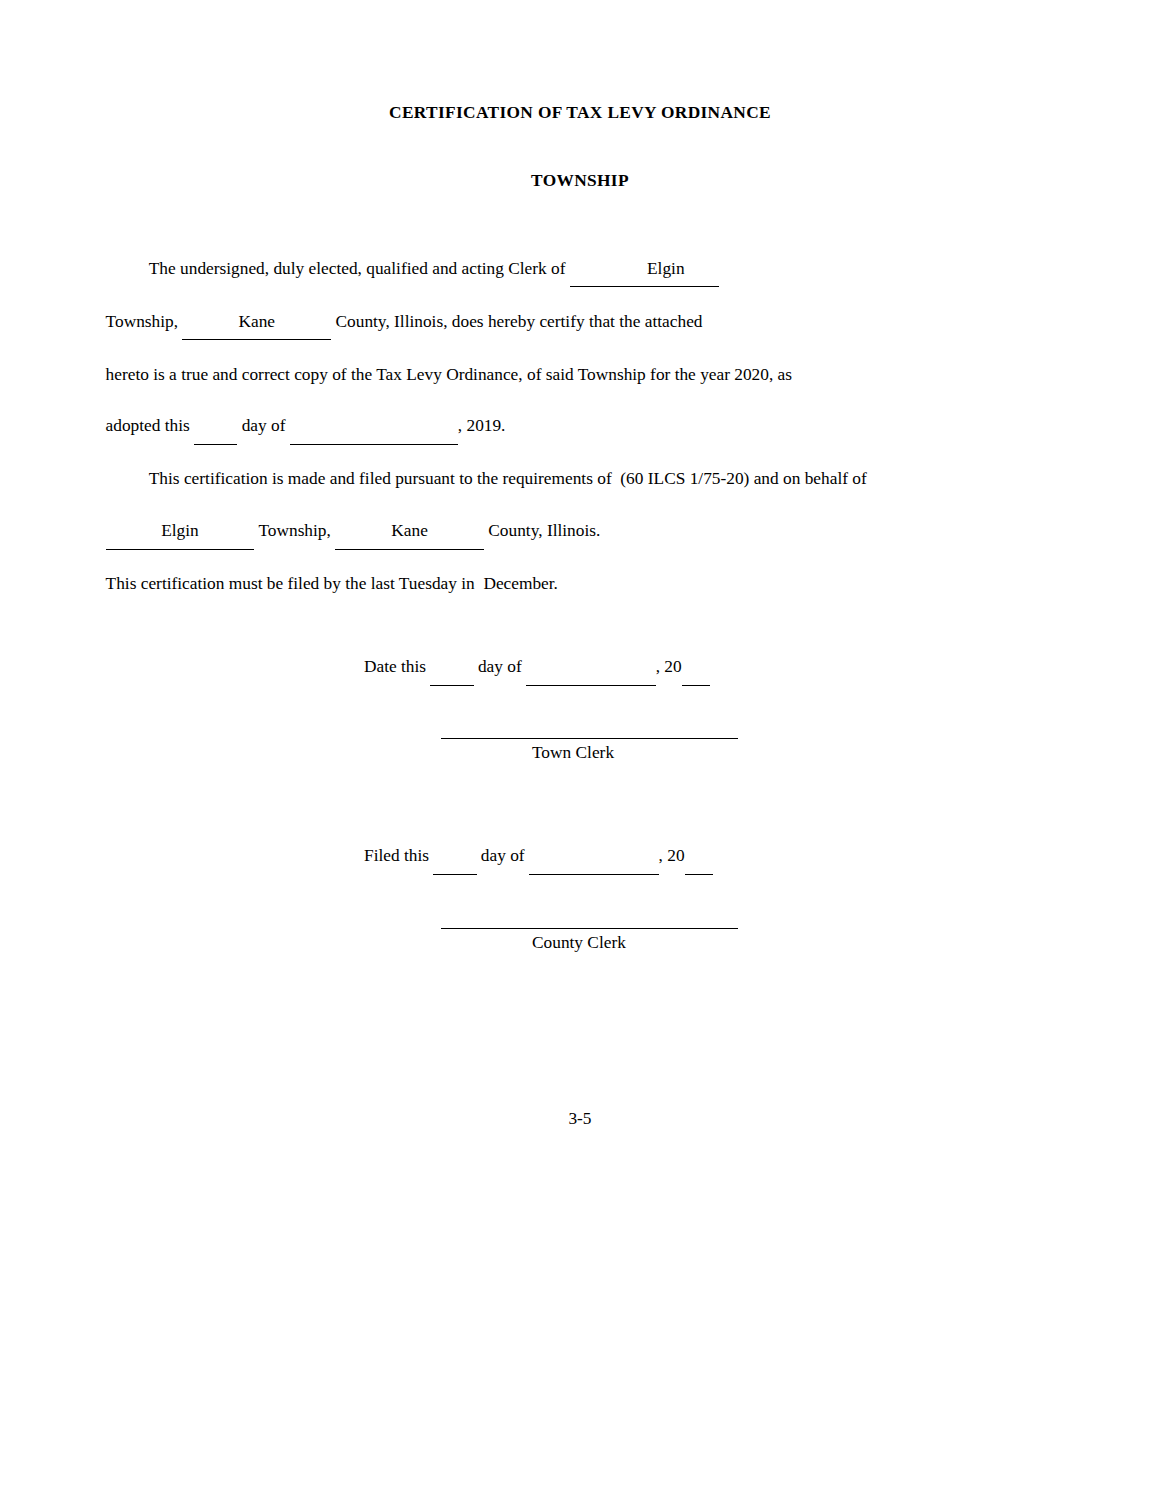CERTIFICATION OF TAX LEVY ORDINANCE
TOWNSHIP
The undersigned, duly elected, qualified and acting Clerk of Elgin
Township, Kane County, Illinois, does hereby certify that the attached
hereto is a true and correct copy of the Tax Levy Ordinance, of said Township for the year 2020, as
adopted this day of , 2019.
This certification is made and filed pursuant to the requirements of (60 ILCS 1/75-20) and on behalf of
Elgin Township, Kane County, Illinois.
This certification must be filed by the last Tuesday in December.
Date this day of , 20
Town Clerk
Filed this day of , 20
County Clerk
3-5